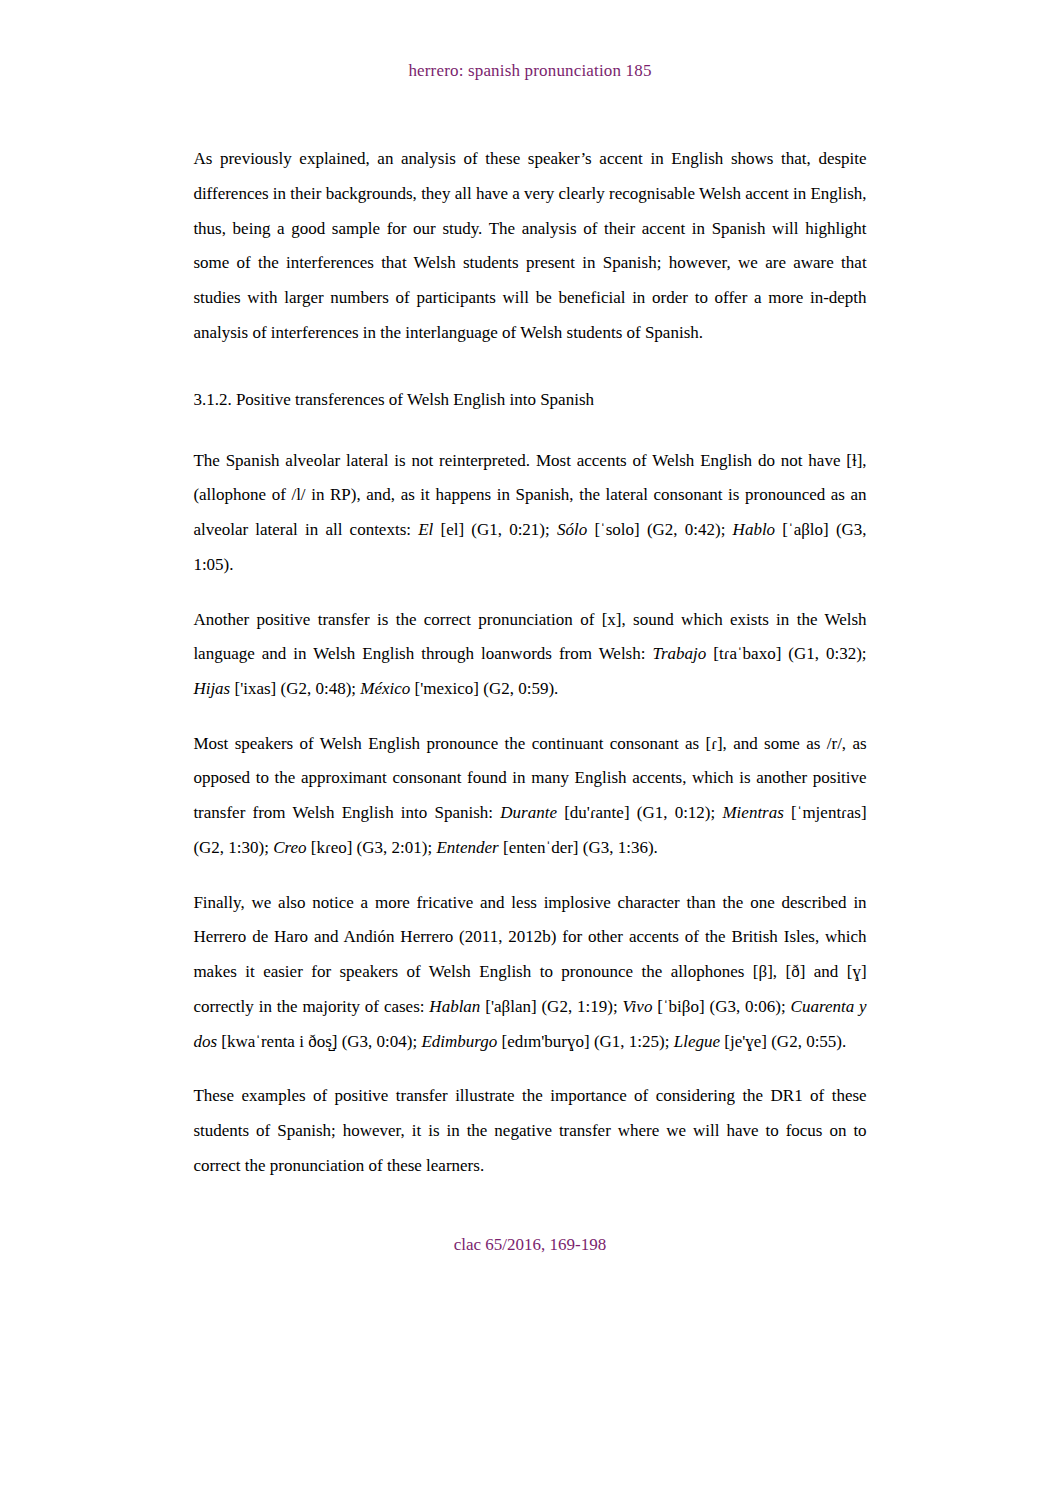herrero: spanish pronunciation 185
As previously explained, an analysis of these speaker’s accent in English shows that, despite differences in their backgrounds, they all have a very clearly recognisable Welsh accent in English, thus, being a good sample for our study. The analysis of their accent in Spanish will highlight some of the interferences that Welsh students present in Spanish; however, we are aware that studies with larger numbers of participants will be beneficial in order to offer a more in-depth analysis of interferences in the interlanguage of Welsh students of Spanish.
3.1.2. Positive transferences of Welsh English into Spanish
The Spanish alveolar lateral is not reinterpreted. Most accents of Welsh English do not have [ɫ], (allophone of /l/ in RP), and, as it happens in Spanish, the lateral consonant is pronounced as an alveolar lateral in all contexts: El [el] (G1, 0:21); Sólo [ˈsolo] (G2, 0:42); Hablo [ˈaβlo] (G3, 1:05).
Another positive transfer is the correct pronunciation of [x], sound which exists in the Welsh language and in Welsh English through loanwords from Welsh: Trabajo [tɾaˈbaxo] (G1, 0:32); Hijas ['ixas] (G2, 0:48); México ['mexico] (G2, 0:59).
Most speakers of Welsh English pronounce the continuant consonant as [ɾ], and some as /r/, as opposed to the approximant consonant found in many English accents, which is another positive transfer from Welsh English into Spanish: Durante [du'ɾante] (G1, 0:12); Mientras [ˈmjentɾas] (G2, 1:30); Creo [kɾeo] (G3, 2:01); Entender [entenˈder] (G3, 1:36).
Finally, we also notice a more fricative and less implosive character than the one described in Herrero de Haro and Andión Herrero (2011, 2012b) for other accents of the British Isles, which makes it easier for speakers of Welsh English to pronounce the allophones [β], [ð] and [ɣ] correctly in the majority of cases: Hablan ['aβlan] (G2, 1:19); Vivo [ˈbiβo] (G3, 0:06); Cuarenta y dos [kwaˈrenta i ðos̺] (G3, 0:04); Edimburgo [edɪm'burɣo] (G1, 1:25); Llegue [je'ɣe] (G2, 0:55).
These examples of positive transfer illustrate the importance of considering the DR1 of these students of Spanish; however, it is in the negative transfer where we will have to focus on to correct the pronunciation of these learners.
clac 65/2016, 169-198